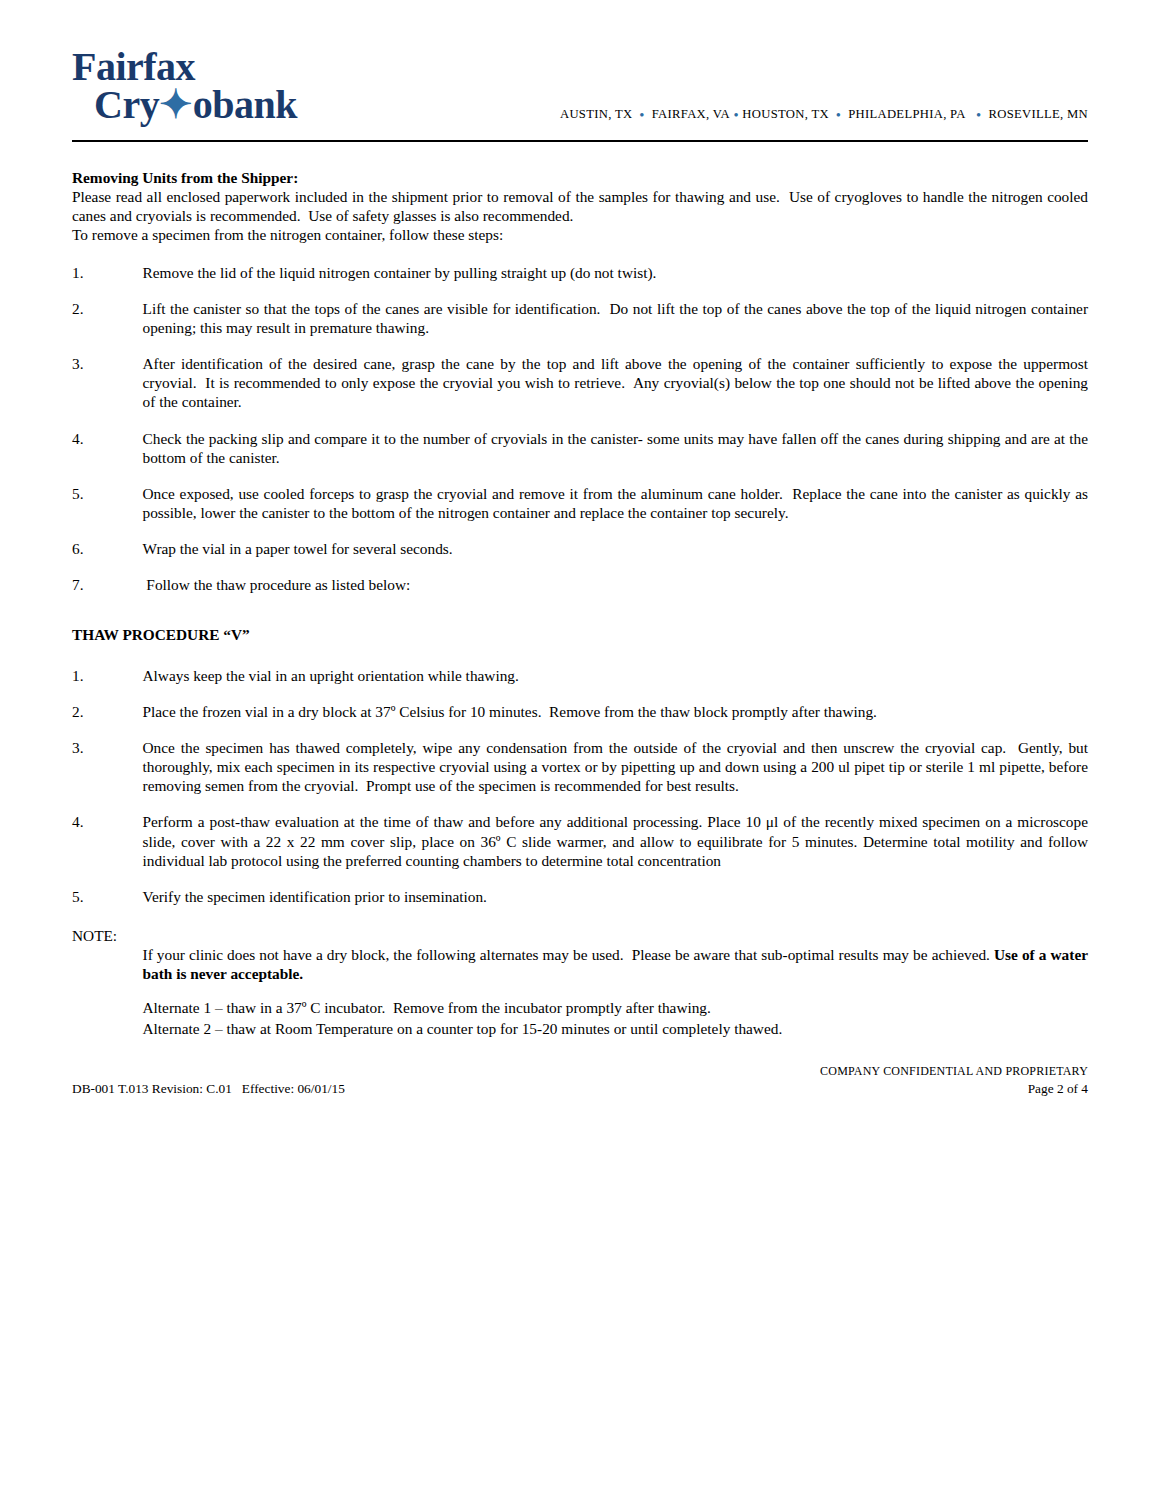FairfaxCry✦obank
AUSTIN, TX • FAIRFAX, VA • HOUSTON, TX • PHILADELPHIA, PA • ROSEVILLE, MN
Removing Units from the Shipper:
Please read all enclosed paperwork included in the shipment prior to removal of the samples for thawing and use. Use of cryogloves to handle the nitrogen cooled canes and cryovials is recommended. Use of safety glasses is also recommended.
To remove a specimen from the nitrogen container, follow these steps:
Remove the lid of the liquid nitrogen container by pulling straight up (do not twist).
Lift the canister so that the tops of the canes are visible for identification. Do not lift the top of the canes above the top of the liquid nitrogen container opening; this may result in premature thawing.
After identification of the desired cane, grasp the cane by the top and lift above the opening of the container sufficiently to expose the uppermost cryovial. It is recommended to only expose the cryovial you wish to retrieve. Any cryovial(s) below the top one should not be lifted above the opening of the container.
Check the packing slip and compare it to the number of cryovials in the canister- some units may have fallen off the canes during shipping and are at the bottom of the canister.
Once exposed, use cooled forceps to grasp the cryovial and remove it from the aluminum cane holder. Replace the cane into the canister as quickly as possible, lower the canister to the bottom of the nitrogen container and replace the container top securely.
Wrap the vial in a paper towel for several seconds.
Follow the thaw procedure as listed below:
THAW PROCEDURE “V”
Always keep the vial in an upright orientation while thawing.
Place the frozen vial in a dry block at 37º Celsius for 10 minutes. Remove from the thaw block promptly after thawing.
Once the specimen has thawed completely, wipe any condensation from the outside of the cryovial and then unscrew the cryovial cap. Gently, but thoroughly, mix each specimen in its respective cryovial using a vortex or by pipetting up and down using a 200 ul pipet tip or sterile 1 ml pipette, before removing semen from the cryovial. Prompt use of the specimen is recommended for best results.
Perform a post-thaw evaluation at the time of thaw and before any additional processing. Place 10 μl of the recently mixed specimen on a microscope slide, cover with a 22 x 22 mm cover slip, place on 36º C slide warmer, and allow to equilibrate for 5 minutes. Determine total motility and follow individual lab protocol using the preferred counting chambers to determine total concentration
Verify the specimen identification prior to insemination.
NOTE:
If your clinic does not have a dry block, the following alternates may be used. Please be aware that sub-optimal results may be achieved. Use of a water bath is never acceptable.
Alternate 1 – thaw in a 37º C incubator. Remove from the incubator promptly after thawing.
Alternate 2 – thaw at Room Temperature on a counter top for 15-20 minutes or until completely thawed.
COMPANY CONFIDENTIAL AND PROPRIETARY
DB-001 T.013 Revision: C.01 Effective: 06/01/15 Page 2 of 4